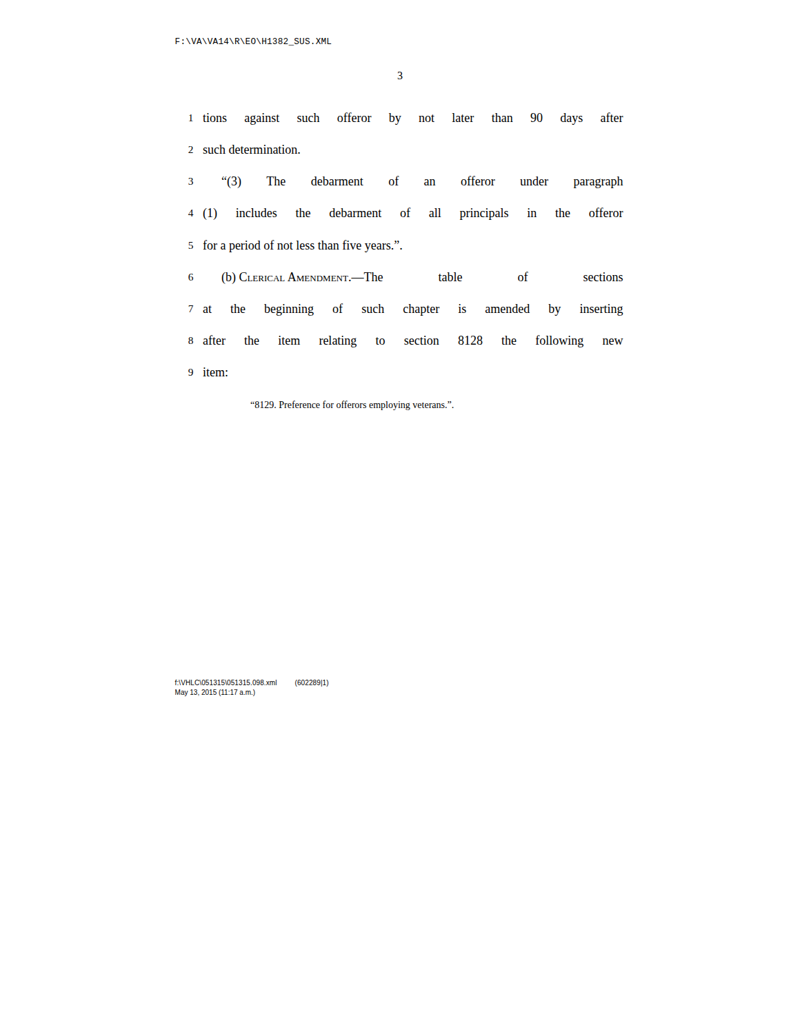F:\VA\VA14\R\EO\H1382_SUS.XML
3
tions against such offeror by not later than 90 days after
such determination.
“(3) The debarment of an offeror under paragraph
(1) includes the debarment of all principals in the offeror
for a period of not less than five years.”.
(b) Clerical Amendment.—The table of sections
at the beginning of such chapter is amended by inserting
after the item relating to section 8128 the following new
item:
“8129. Preference for offerors employing veterans.”.
f:\VHLC\051315\051315.098.xml (602289|1)
May 13, 2015 (11:17 a.m.)